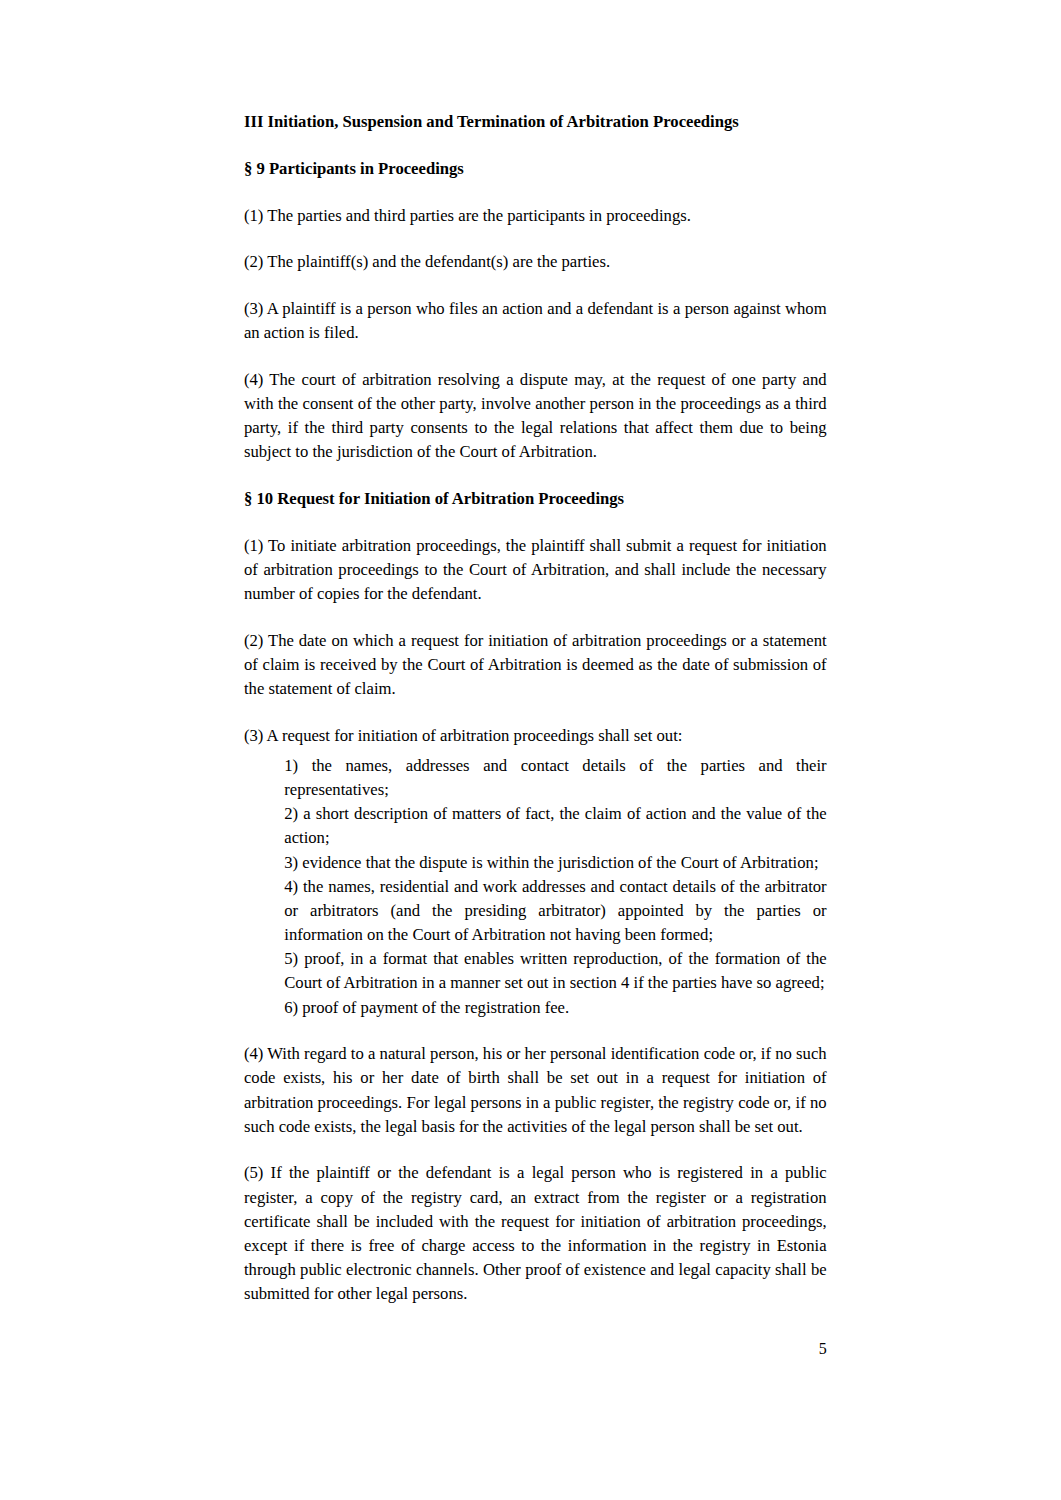III Initiation, Suspension and Termination of Arbitration Proceedings
§ 9 Participants in Proceedings
(1) The parties and third parties are the participants in proceedings.
(2) The plaintiff(s) and the defendant(s) are the parties.
(3) A plaintiff is a person who files an action and a defendant is a person against whom an action is filed.
(4) The court of arbitration resolving a dispute may, at the request of one party and with the consent of the other party, involve another person in the proceedings as a third party, if the third party consents to the legal relations that affect them due to being subject to the jurisdiction of the Court of Arbitration.
§ 10 Request for Initiation of Arbitration Proceedings
(1) To initiate arbitration proceedings, the plaintiff shall submit a request for initiation of arbitration proceedings to the Court of Arbitration, and shall include the necessary number of copies for the defendant.
(2) The date on which a request for initiation of arbitration proceedings or a statement of claim is received by the Court of Arbitration is deemed as the date of submission of the statement of claim.
(3) A request for initiation of arbitration proceedings shall set out:
1) the names, addresses and contact details of the parties and their representatives;
2) a short description of matters of fact, the claim of action and the value of the action;
3) evidence that the dispute is within the jurisdiction of the Court of Arbitration;
4) the names, residential and work addresses and contact details of the arbitrator or arbitrators (and the presiding arbitrator) appointed by the parties or information on the Court of Arbitration not having been formed;
5) proof, in a format that enables written reproduction, of the formation of the Court of Arbitration in a manner set out in section 4 if the parties have so agreed;
6) proof of payment of the registration fee.
(4) With regard to a natural person, his or her personal identification code or, if no such code exists, his or her date of birth shall be set out in a request for initiation of arbitration proceedings. For legal persons in a public register, the registry code or, if no such code exists, the legal basis for the activities of the legal person shall be set out.
(5) If the plaintiff or the defendant is a legal person who is registered in a public register, a copy of the registry card, an extract from the register or a registration certificate shall be included with the request for initiation of arbitration proceedings, except if there is free of charge access to the information in the registry in Estonia through public electronic channels. Other proof of existence and legal capacity shall be submitted for other legal persons.
5